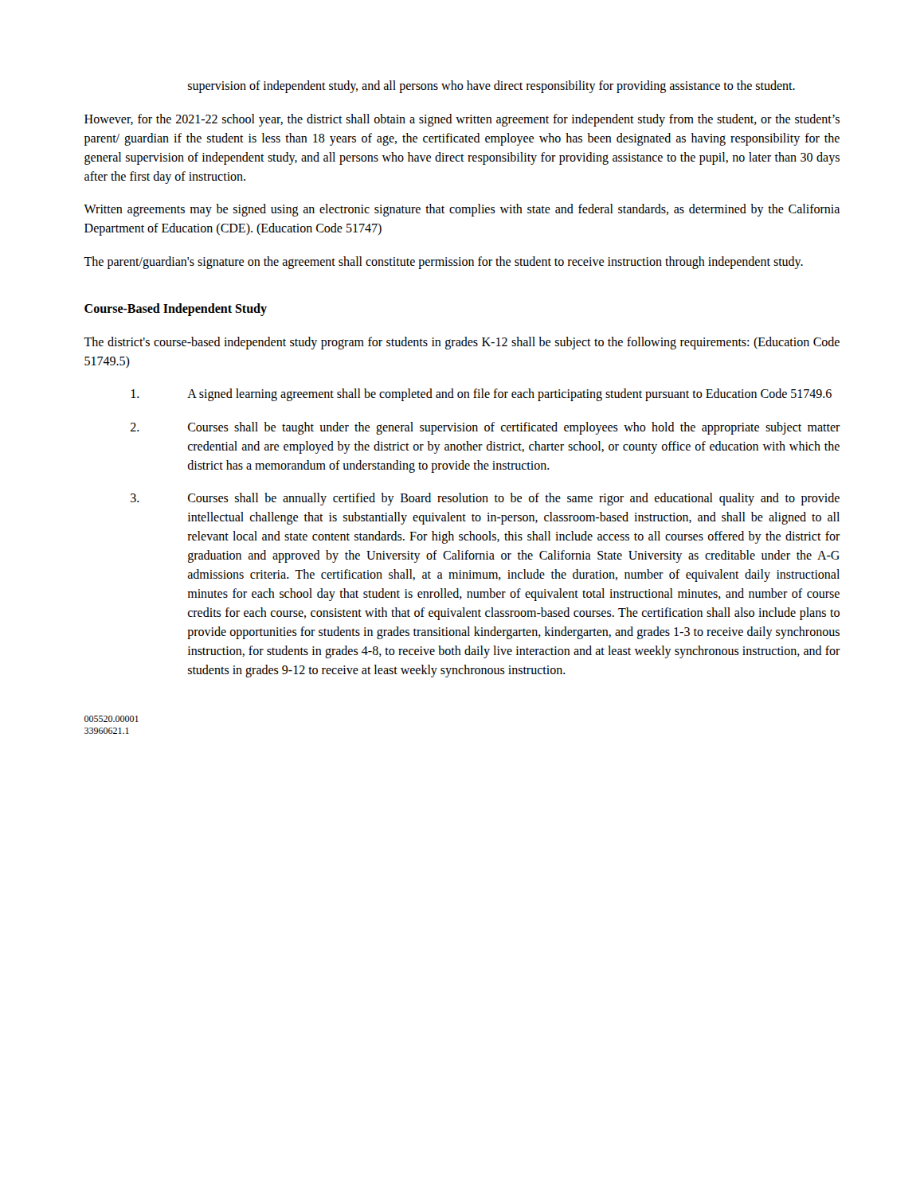supervision of independent study, and all persons who have direct responsibility for providing assistance to the student.
However, for the 2021-22 school year, the district shall obtain a signed written agreement for independent study from the student, or the student’s parent/ guardian if the student is less than 18 years of age, the certificated employee who has been designated as having responsibility for the general supervision of independent study, and all persons who have direct responsibility for providing assistance to the pupil, no later than 30 days after the first day of instruction.
Written agreements may be signed using an electronic signature that complies with state and federal standards, as determined by the California Department of Education (CDE). (Education Code 51747)
The parent/guardian's signature on the agreement shall constitute permission for the student to receive instruction through independent study.
Course-Based Independent Study
The district's course-based independent study program for students in grades K-12 shall be subject to the following requirements: (Education Code 51749.5)
A signed learning agreement shall be completed and on file for each participating student pursuant to Education Code 51749.6
Courses shall be taught under the general supervision of certificated employees who hold the appropriate subject matter credential and are employed by the district or by another district, charter school, or county office of education with which the district has a memorandum of understanding to provide the instruction.
Courses shall be annually certified by Board resolution to be of the same rigor and educational quality and to provide intellectual challenge that is substantially equivalent to in-person, classroom-based instruction, and shall be aligned to all relevant local and state content standards. For high schools, this shall include access to all courses offered by the district for graduation and approved by the University of California or the California State University as creditable under the A-G admissions criteria. The certification shall, at a minimum, include the duration, number of equivalent daily instructional minutes for each school day that student is enrolled, number of equivalent total instructional minutes, and number of course credits for each course, consistent with that of equivalent classroom-based courses. The certification shall also include plans to provide opportunities for students in grades transitional kindergarten, kindergarten, and grades 1-3 to receive daily synchronous instruction, for students in grades 4-8, to receive both daily live interaction and at least weekly synchronous instruction, and for students in grades 9-12 to receive at least weekly synchronous instruction.
005520.00001
33960621.1